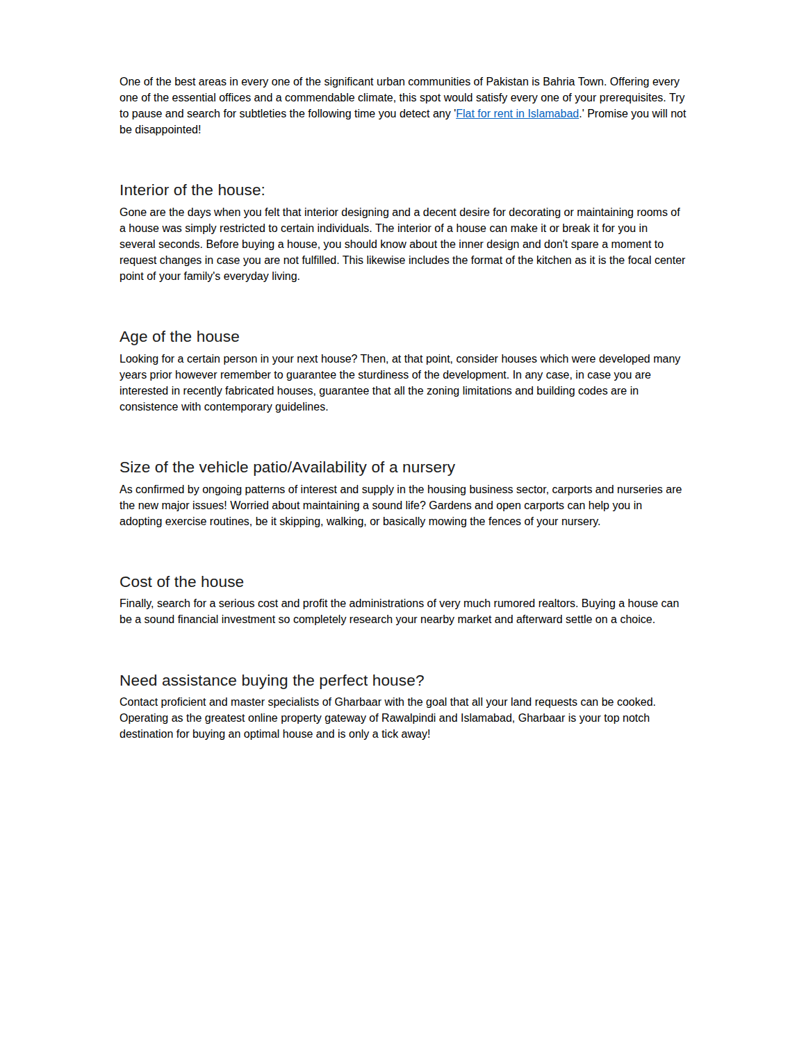One of the best areas in every one of the significant urban communities of Pakistan is Bahria Town. Offering every one of the essential offices and a commendable climate, this spot would satisfy every one of your prerequisites. Try to pause and search for subtleties the following time you detect any 'Flat for rent in Islamabad.' Promise you will not be disappointed!
Interior of the house:
Gone are the days when you felt that interior designing and a decent desire for decorating or maintaining rooms of a house was simply restricted to certain individuals. The interior of a house can make it or break it for you in several seconds. Before buying a house, you should know about the inner design and don't spare a moment to request changes in case you are not fulfilled. This likewise includes the format of the kitchen as it is the focal center point of your family's everyday living.
Age of the house
Looking for a certain person in your next house? Then, at that point, consider houses which were developed many years prior however remember to guarantee the sturdiness of the development. In any case, in case you are interested in recently fabricated houses, guarantee that all the zoning limitations and building codes are in consistence with contemporary guidelines.
Size of the vehicle patio/Availability of a nursery
As confirmed by ongoing patterns of interest and supply in the housing business sector, carports and nurseries are the new major issues! Worried about maintaining a sound life? Gardens and open carports can help you in adopting exercise routines, be it skipping, walking, or basically mowing the fences of your nursery.
Cost of the house
Finally, search for a serious cost and profit the administrations of very much rumored realtors. Buying a house can be a sound financial investment so completely research your nearby market and afterward settle on a choice.
Need assistance buying the perfect house?
Contact proficient and master specialists of Gharbaar with the goal that all your land requests can be cooked. Operating as the greatest online property gateway of Rawalpindi and Islamabad, Gharbaar is your top notch destination for buying an optimal house and is only a tick away!